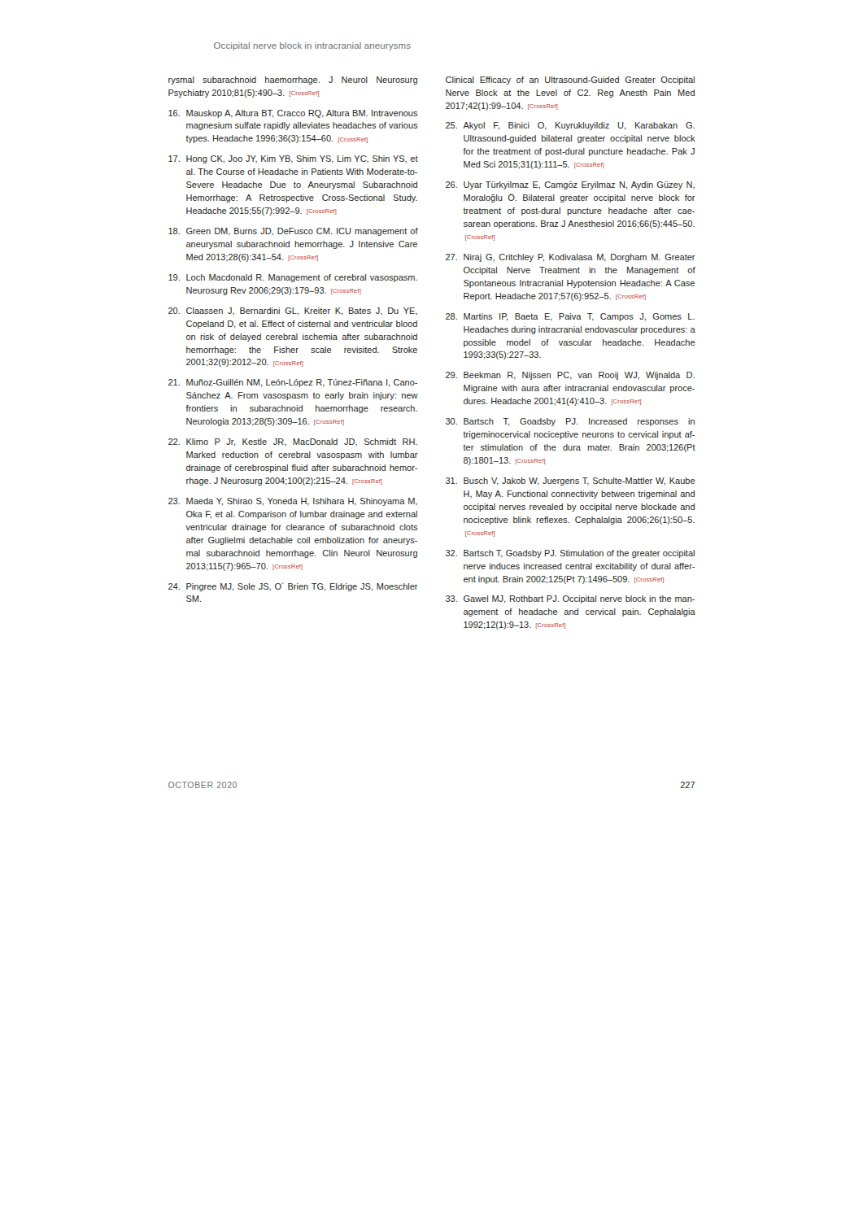Occipital nerve block in intracranial aneurysms
rysmal subarachnoid haemorrhage. J Neurol Neurosurg Psychiatry 2010;81(5):490–3. [CrossRef]
16. Mauskop A, Altura BT, Cracco RQ, Altura BM. Intravenous magnesium sulfate rapidly alleviates headaches of various types. Headache 1996;36(3):154–60. [CrossRef]
17. Hong CK, Joo JY, Kim YB, Shim YS, Lim YC, Shin YS, et al. The Course of Headache in Patients With Moderate-to-Severe Headache Due to Aneurysmal Subarachnoid Hemorrhage: A Retrospective Cross-Sectional Study. Headache 2015;55(7):992–9. [CrossRef]
18. Green DM, Burns JD, DeFusco CM. ICU management of aneurysmal subarachnoid hemorrhage. J Intensive Care Med 2013;28(6):341–54. [CrossRef]
19. Loch Macdonald R. Management of cerebral vasospasm. Neurosurg Rev 2006;29(3):179–93. [CrossRef]
20. Claassen J, Bernardini GL, Kreiter K, Bates J, Du YE, Copeland D, et al. Effect of cisternal and ventricular blood on risk of delayed cerebral ischemia after subarachnoid hemorrhage: the Fisher scale revisited. Stroke 2001;32(9):2012–20. [CrossRef]
21. Muñoz-Guillén NM, León-López R, Túnez-Fiñana I, Cano-Sánchez A. From vasospasm to early brain injury: new frontiers in subarachnoid haemorrhage research. Neurologia 2013;28(5):309–16. [CrossRef]
22. Klimo P Jr, Kestle JR, MacDonald JD, Schmidt RH. Marked reduction of cerebral vasospasm with lumbar drainage of cerebrospinal fluid after subarachnoid hemorrhage. J Neurosurg 2004;100(2):215–24. [CrossRef]
23. Maeda Y, Shirao S, Yoneda H, Ishihara H, Shinoyama M, Oka F, et al. Comparison of lumbar drainage and external ventricular drainage for clearance of subarachnoid clots after Guglielmi detachable coil embolization for aneurysmal subarachnoid hemorrhage. Clin Neurol Neurosurg 2013;115(7):965–70. [CrossRef]
24. Pingree MJ, Sole JS, O´ Brien TG, Eldrige JS, Moeschler SM.
Clinical Efficacy of an Ultrasound-Guided Greater Occipital Nerve Block at the Level of C2. Reg Anesth Pain Med 2017;42(1):99–104. [CrossRef]
25. Akyol F, Binici O, Kuyrukluyildiz U, Karabakan G. Ultrasound-guided bilateral greater occipital nerve block for the treatment of post-dural puncture headache. Pak J Med Sci 2015;31(1):111–5. [CrossRef]
26. Uyar Türkyilmaz E, Camgöz Eryilmaz N, Aydin Güzey N, Moraloğlu Ö. Bilateral greater occipital nerve block for treatment of post-dural puncture headache after caesarean operations. Braz J Anesthesiol 2016;66(5):445–50. [CrossRef]
27. Niraj G, Critchley P, Kodivalasa M, Dorgham M. Greater Occipital Nerve Treatment in the Management of Spontaneous Intracranial Hypotension Headache: A Case Report. Headache 2017;57(6):952–5. [CrossRef]
28. Martins IP, Baeta E, Paiva T, Campos J, Gomes L. Headaches during intracranial endovascular procedures: a possible model of vascular headache. Headache 1993;33(5):227–33.
29. Beekman R, Nijssen PC, van Rooij WJ, Wijnalda D. Migraine with aura after intracranial endovascular procedures. Headache 2001;41(4):410–3. [CrossRef]
30. Bartsch T, Goadsby PJ. Increased responses in trigeminocervical nociceptive neurons to cervical input after stimulation of the dura mater. Brain 2003;126(Pt 8):1801–13. [CrossRef]
31. Busch V, Jakob W, Juergens T, Schulte-Mattler W, Kaube H, May A. Functional connectivity between trigeminal and occipital nerves revealed by occipital nerve blockade and nociceptive blink reflexes. Cephalalgia 2006;26(1):50–5. [CrossRef]
32. Bartsch T, Goadsby PJ. Stimulation of the greater occipital nerve induces increased central excitability of dural afferent input. Brain 2002;125(Pt 7):1496–509. [CrossRef]
33. Gawel MJ, Rothbart PJ. Occipital nerve block in the management of headache and cervical pain. Cephalalgia 1992;12(1):9–13. [CrossRef]
OCTOBER 2020 227